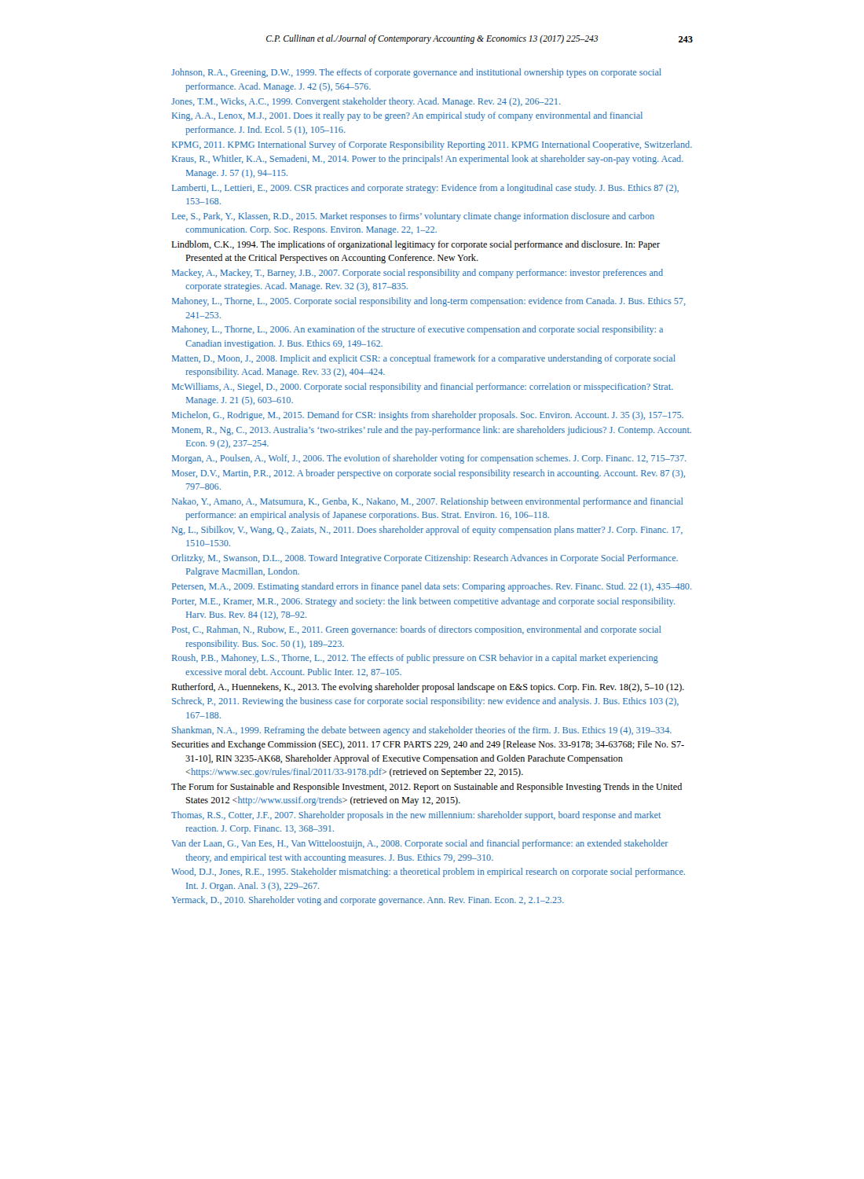C.P. Cullinan et al./Journal of Contemporary Accounting & Economics 13 (2017) 225–243
243
Johnson, R.A., Greening, D.W., 1999. The effects of corporate governance and institutional ownership types on corporate social performance. Acad. Manage. J. 42 (5), 564–576.
Jones, T.M., Wicks, A.C., 1999. Convergent stakeholder theory. Acad. Manage. Rev. 24 (2), 206–221.
King, A.A., Lenox, M.J., 2001. Does it really pay to be green? An empirical study of company environmental and financial performance. J. Ind. Ecol. 5 (1), 105–116.
KPMG, 2011. KPMG International Survey of Corporate Responsibility Reporting 2011. KPMG International Cooperative, Switzerland.
Kraus, R., Whitler, K.A., Semadeni, M., 2014. Power to the principals! An experimental look at shareholder say-on-pay voting. Acad. Manage. J. 57 (1), 94–115.
Lamberti, L., Lettieri, E., 2009. CSR practices and corporate strategy: Evidence from a longitudinal case study. J. Bus. Ethics 87 (2), 153–168.
Lee, S., Park, Y., Klassen, R.D., 2015. Market responses to firms’ voluntary climate change information disclosure and carbon communication. Corp. Soc. Respons. Environ. Manage. 22, 1–22.
Lindblom, C.K., 1994. The implications of organizational legitimacy for corporate social performance and disclosure. In: Paper Presented at the Critical Perspectives on Accounting Conference. New York.
Mackey, A., Mackey, T., Barney, J.B., 2007. Corporate social responsibility and company performance: investor preferences and corporate strategies. Acad. Manage. Rev. 32 (3), 817–835.
Mahoney, L., Thorne, L., 2005. Corporate social responsibility and long-term compensation: evidence from Canada. J. Bus. Ethics 57, 241–253.
Mahoney, L., Thorne, L., 2006. An examination of the structure of executive compensation and corporate social responsibility: a Canadian investigation. J. Bus. Ethics 69, 149–162.
Matten, D., Moon, J., 2008. Implicit and explicit CSR: a conceptual framework for a comparative understanding of corporate social responsibility. Acad. Manage. Rev. 33 (2), 404–424.
McWilliams, A., Siegel, D., 2000. Corporate social responsibility and financial performance: correlation or misspecification? Strat. Manage. J. 21 (5), 603–610.
Michelon, G., Rodrigue, M., 2015. Demand for CSR: insights from shareholder proposals. Soc. Environ. Account. J. 35 (3), 157–175.
Monem, R., Ng, C., 2013. Australia’s ‘two-strikes’ rule and the pay-performance link: are shareholders judicious? J. Contemp. Account. Econ. 9 (2), 237–254.
Morgan, A., Poulsen, A., Wolf, J., 2006. The evolution of shareholder voting for compensation schemes. J. Corp. Financ. 12, 715–737.
Moser, D.V., Martin, P.R., 2012. A broader perspective on corporate social responsibility research in accounting. Account. Rev. 87 (3), 797–806.
Nakao, Y., Amano, A., Matsumura, K., Genba, K., Nakano, M., 2007. Relationship between environmental performance and financial performance: an empirical analysis of Japanese corporations. Bus. Strat. Environ. 16, 106–118.
Ng, L., Sibilkov, V., Wang, Q., Zaiats, N., 2011. Does shareholder approval of equity compensation plans matter? J. Corp. Financ. 17, 1510–1530.
Orlitzky, M., Swanson, D.L., 2008. Toward Integrative Corporate Citizenship: Research Advances in Corporate Social Performance. Palgrave Macmillan, London.
Petersen, M.A., 2009. Estimating standard errors in finance panel data sets: Comparing approaches. Rev. Financ. Stud. 22 (1), 435–480.
Porter, M.E., Kramer, M.R., 2006. Strategy and society: the link between competitive advantage and corporate social responsibility. Harv. Bus. Rev. 84 (12), 78–92.
Post, C., Rahman, N., Rubow, E., 2011. Green governance: boards of directors composition, environmental and corporate social responsibility. Bus. Soc. 50 (1), 189–223.
Roush, P.B., Mahoney, L.S., Thorne, L., 2012. The effects of public pressure on CSR behavior in a capital market experiencing excessive moral debt. Account. Public Inter. 12, 87–105.
Rutherford, A., Huennekens, K., 2013. The evolving shareholder proposal landscape on E&S topics. Corp. Fin. Rev. 18(2), 5–10 (12).
Schreck, P., 2011. Reviewing the business case for corporate social responsibility: new evidence and analysis. J. Bus. Ethics 103 (2), 167–188.
Shankman, N.A., 1999. Reframing the debate between agency and stakeholder theories of the firm. J. Bus. Ethics 19 (4), 319–334.
Securities and Exchange Commission (SEC), 2011. 17 CFR PARTS 229, 240 and 249 [Release Nos. 33-9178; 34-63768; File No. S7-31-10], RIN 3235-AK68, Shareholder Approval of Executive Compensation and Golden Parachute Compensation <https://www.sec.gov/rules/final/2011/33-9178.pdf> (retrieved on September 22, 2015).
The Forum for Sustainable and Responsible Investment, 2012. Report on Sustainable and Responsible Investing Trends in the United States 2012 <http://www.ussif.org/trends> (retrieved on May 12, 2015).
Thomas, R.S., Cotter, J.F., 2007. Shareholder proposals in the new millennium: shareholder support, board response and market reaction. J. Corp. Financ. 13, 368–391.
Van der Laan, G., Van Ees, H., Van Witteloostuijn, A., 2008. Corporate social and financial performance: an extended stakeholder theory, and empirical test with accounting measures. J. Bus. Ethics 79, 299–310.
Wood, D.J., Jones, R.E., 1995. Stakeholder mismatching: a theoretical problem in empirical research on corporate social performance. Int. J. Organ. Anal. 3 (3), 229–267.
Yermack, D., 2010. Shareholder voting and corporate governance. Ann. Rev. Finan. Econ. 2, 2.1–2.23.